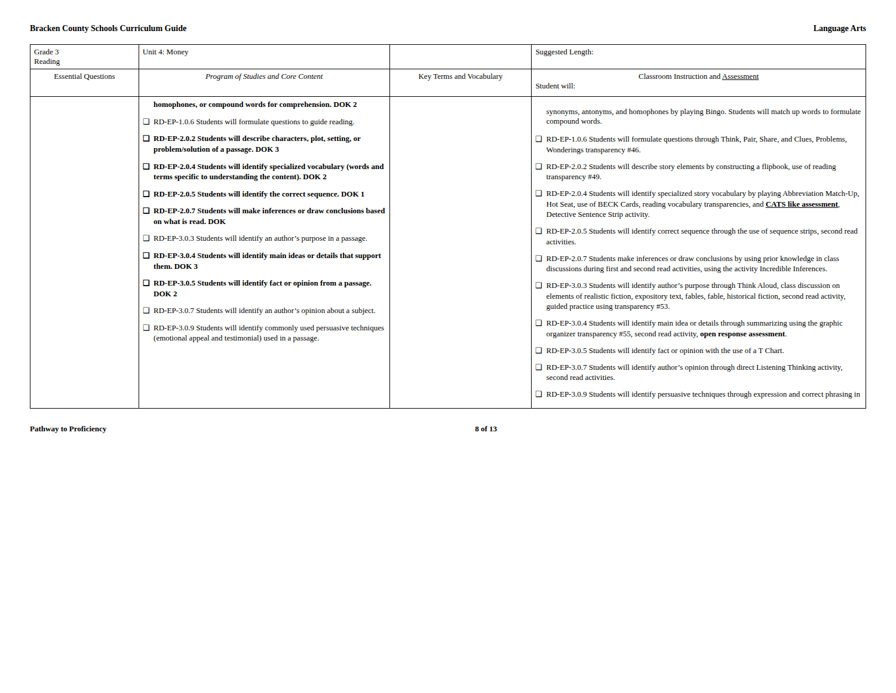Bracken County Schools Curriculum Guide
Language Arts
| Grade 3 Reading | Unit 4: Money | | Suggested Length: |
| Essential Questions | Program of Studies and Core Content | Key Terms and Vocabulary | Classroom Instruction and Assessment Student will: |
| | homophones, or compound words for comprehension. DOK 2 RD-EP-1.0.6 Students will formulate questions to guide reading. RD-EP-2.0.2 Students will describe characters, plot, setting, or problem/solution of a passage. DOK 3 RD-EP-2.0.4 Students will identify specialized vocabulary (words and terms specific to understanding the content). DOK 2 RD-EP-2.0.5 Students will identify the correct sequence. DOK 1 RD-EP-2.0.7 Students will make inferences or draw conclusions based on what is read. DOK RD-EP-3.0.3 Students will identify an author’s purpose in a passage. RD-EP-3.0.4 Students will identify main ideas or details that support them. DOK 3 RD-EP-3.0.5 Students will identify fact or opinion from a passage. DOK 2 RD-EP-3.0.7 Students will identify an author’s opinion about a subject. RD-EP-3.0.9 Students will identify commonly used persuasive techniques (emotional appeal and testimonial) used in a passage. | | synonyms, antonyms, and homophones by playing Bingo. Students will match up words to formulate compound words. RD-EP-1.0.6 Students will formulate questions through Think, Pair, Share, and Clues, Problems, Wonderings transparency #46. RD-EP-2.0.2 Students will describe story elements by constructing a flipbook, use of reading transparency #49. RD-EP-2.0.4 Students will identify specialized story vocabulary by playing Abbreviation Match-Up, Hot Seat, use of BECK Cards, reading vocabulary transparencies, and CATS like assessment , Detective Sentence Strip activity. RD-EP-2.0.5 Students will identify correct sequence through the use of sequence strips, second read activities. RD-EP-2.0.7 Students make inferences or draw conclusions by using prior knowledge in class discussions during first and second read activities, using the activity Incredible Inferences. RD-EP-3.0.3 Students will identify author’s purpose through Think Aloud, class discussion on elements of realistic fiction, expository text, fables, fable, historical fiction, second read activity, guided practice using transparency #53. RD-EP-3.0.4 Students will identify main idea or details through summarizing using the graphic organizer transparency #55, second read activity, open response assessment . RD-EP-3.0.5 Students will identify fact or opinion with the use of a T Chart. RD-EP-3.0.7 Students will identify author’s opinion through direct Listening Thinking activity, second read activities. RD-EP-3.0.9 Students will identify persuasive techniques through expression and correct phrasing in |
Pathway to Proficiency
8 of 13